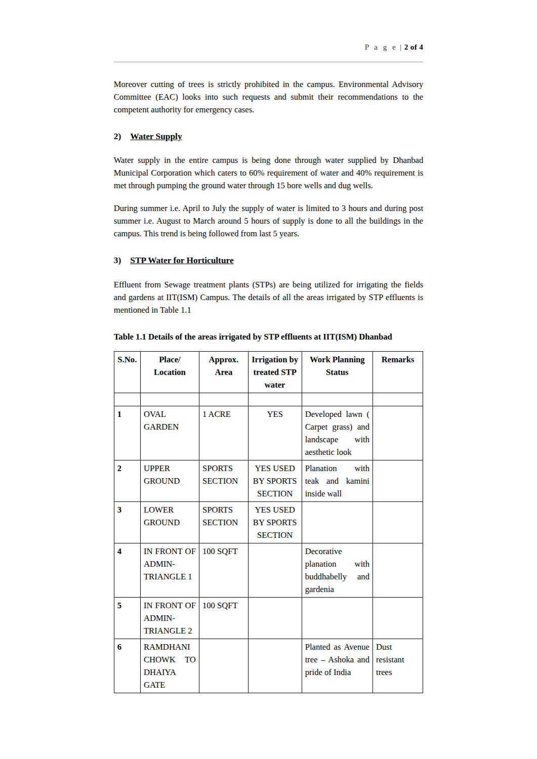P a g e | 2 of 4
Moreover cutting of trees is strictly prohibited in the campus. Environmental Advisory Committee (EAC) looks into such requests and submit their recommendations to the competent authority for emergency cases.
2) Water Supply
Water supply in the entire campus is being done through water supplied by Dhanbad Municipal Corporation which caters to 60% requirement of water and 40% requirement is met through pumping the ground water through 15 bore wells and dug wells.
During summer i.e. April to July the supply of water is limited to 3 hours and during post summer i.e. August to March around 5 hours of supply is done to all the buildings in the campus. This trend is being followed from last 5 years.
3) STP Water for Horticulture
Effluent from Sewage treatment plants (STPs) are being utilized for irrigating the fields and gardens at IIT(ISM) Campus. The details of all the areas irrigated by STP effluents is mentioned in Table 1.1
Table 1.1 Details of the areas irrigated by STP effluents at IIT(ISM) Dhanbad
| S.No. | Place/ Location | Approx. Area | Irrigation by treated STP water | Work Planning Status | Remarks |
| --- | --- | --- | --- | --- | --- |
| 1 | OVAL GARDEN | 1 ACRE | YES | Developed lawn ( Carpet grass) and landscape with aesthetic look | |
| 2 | UPPER GROUND | SPORTS SECTION | YES USED BY SPORTS SECTION | Planation with teak and kamini inside wall | |
| 3 | LOWER GROUND | SPORTS SECTION | YES USED BY SPORTS SECTION | | |
| 4 | IN FRONT OF ADMIN-TRIANGLE 1 | 100 SQFT | | Decorative planation with buddhabelly and gardenia | |
| 5 | IN FRONT OF ADMIN-TRIANGLE 2 | 100 SQFT | | | |
| 6 | RAMDHANI CHOWK TO DHAIYA GATE | | | Planted as Avenue tree – Ashoka and pride of India | Dust resistant trees |